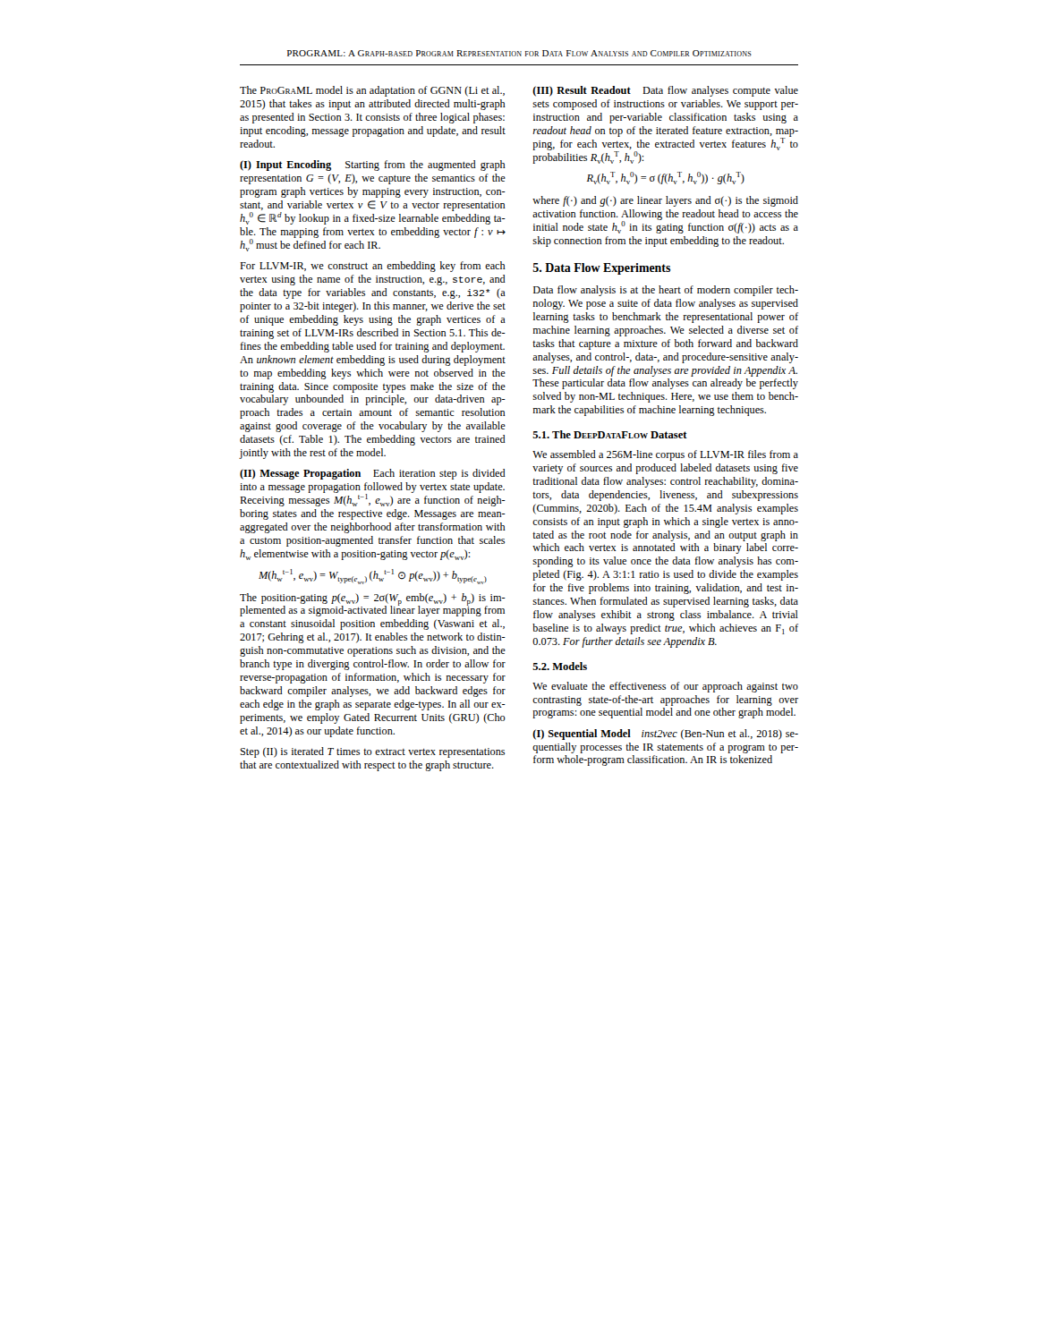PROGRAML: A Graph-based Program Representation for Data Flow Analysis and Compiler Optimizations
The ProGraML model is an adaptation of GGNN (Li et al., 2015) that takes as input an attributed directed multi-graph as presented in Section 3. It consists of three logical phases: input encoding, message propagation and update, and result readout.
(I) Input Encoding Starting from the augmented graph representation G = (V, E), we capture the semantics of the program graph vertices by mapping every instruction, constant, and variable vertex v ∈ V to a vector representation hv0 ∈ ℝd by lookup in a fixed-size learnable embedding table. The mapping from vertex to embedding vector f : v ↦ hv0 must be defined for each IR.
For LLVM-IR, we construct an embedding key from each vertex using the name of the instruction, e.g., store, and the data type for variables and constants, e.g., i32* (a pointer to a 32-bit integer). In this manner, we derive the set of unique embedding keys using the graph vertices of a training set of LLVM-IRs described in Section 5.1. This defines the embedding table used for training and deployment. An unknown element embedding is used during deployment to map embedding keys which were not observed in the training data. Since composite types make the size of the vocabulary unbounded in principle, our data-driven approach trades a certain amount of semantic resolution against good coverage of the vocabulary by the available datasets (cf. Table 1). The embedding vectors are trained jointly with the rest of the model.
(II) Message Propagation Each iteration step is divided into a message propagation followed by vertex state update. Receiving messages M(hwt−1, ewv) are a function of neighboring states and the respective edge. Messages are mean-aggregated over the neighborhood after transformation with a custom position-augmented transfer function that scales hw elementwise with a position-gating vector p(ewv):
M(hwt−1, ewv) = Wtype(ewv) (hwt−1 ⊙ p(ewv)) + btype(ewv)
The position-gating p(ewv) = 2σ(Wp emb(ewv) + bp) is implemented as a sigmoid-activated linear layer mapping from a constant sinusoidal position embedding (Vaswani et al., 2017; Gehring et al., 2017). It enables the network to distinguish non-commutative operations such as division, and the branch type in diverging control-flow. In order to allow for reverse-propagation of information, which is necessary for backward compiler analyses, we add backward edges for each edge in the graph as separate edge-types. In all our experiments, we employ Gated Recurrent Units (GRU) (Cho et al., 2014) as our update function.
Step (II) is iterated T times to extract vertex representations that are contextualized with respect to the graph structure.
(III) Result Readout Data flow analyses compute value sets composed of instructions or variables. We support per-instruction and per-variable classification tasks using a readout head on top of the iterated feature extraction, mapping, for each vertex, the extracted vertex features hvT to probabilities Rv(hvT, hv0):
Rv(hvT, hv0) = σ (f(hvT, hv0)) · g(hvT)
where f(·) and g(·) are linear layers and σ(·) is the sigmoid activation function. Allowing the readout head to access the initial node state hv0 in its gating function σ(f(·)) acts as a skip connection from the input embedding to the readout.
5. Data Flow Experiments
Data flow analysis is at the heart of modern compiler technology. We pose a suite of data flow analyses as supervised learning tasks to benchmark the representational power of machine learning approaches. We selected a diverse set of tasks that capture a mixture of both forward and backward analyses, and control-, data-, and procedure-sensitive analyses. Full details of the analyses are provided in Appendix A. These particular data flow analyses can already be perfectly solved by non-ML techniques. Here, we use them to benchmark the capabilities of machine learning techniques.
5.1. The DeepDataFlow Dataset
We assembled a 256M-line corpus of LLVM-IR files from a variety of sources and produced labeled datasets using five traditional data flow analyses: control reachability, dominators, data dependencies, liveness, and subexpressions (Cummins, 2020b). Each of the 15.4M analysis examples consists of an input graph in which a single vertex is annotated as the root node for analysis, and an output graph in which each vertex is annotated with a binary label corresponding to its value once the data flow analysis has completed (Fig. 4). A 3:1:1 ratio is used to divide the examples for the five problems into training, validation, and test instances. When formulated as supervised learning tasks, data flow analyses exhibit a strong class imbalance. A trivial baseline is to always predict true, which achieves an F1 of 0.073. For further details see Appendix B.
5.2. Models
We evaluate the effectiveness of our approach against two contrasting state-of-the-art approaches for learning over programs: one sequential model and one other graph model.
(I) Sequential Model inst2vec (Ben-Nun et al., 2018) sequentially processes the IR statements of a program to perform whole-program classification. An IR is tokenized